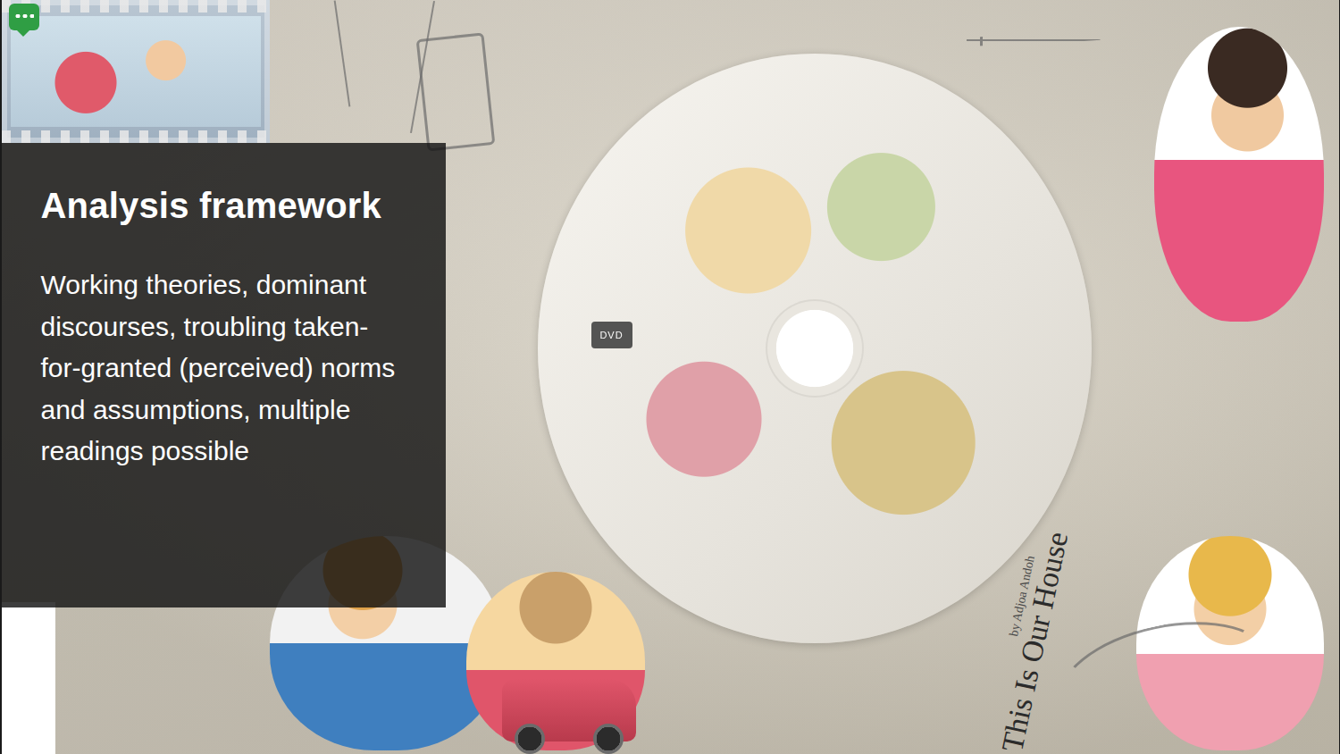DVD
This Is Our House
by Adjoa Andoh
Analysis framework
Working theories, dominant discourses, troubling taken-for-granted (perceived) norms and assumptions, multiple readings possible